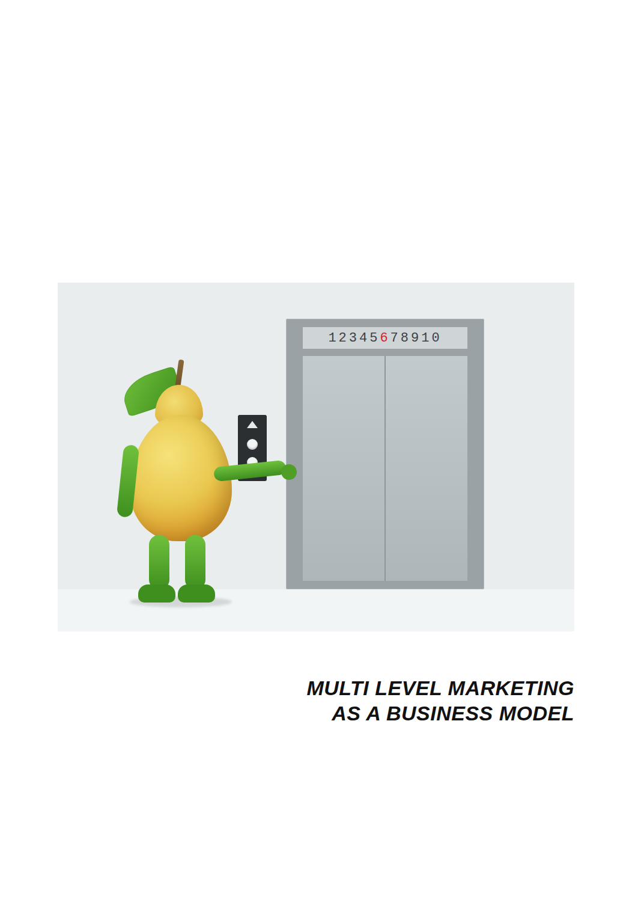12345678910
Pear character waiting at an elevator.
Multi Level Marketing
as a Business Model